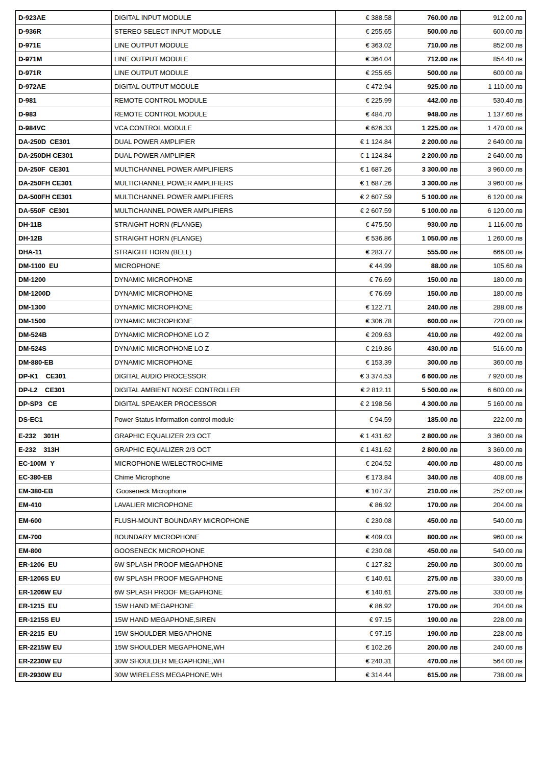| D-923AE | DIGITAL INPUT MODULE | € 388.58 | 760.00 лв | 912.00 лв |
| D-936R | STEREO SELECT INPUT MODULE | € 255.65 | 500.00 лв | 600.00 лв |
| D-971E | LINE OUTPUT MODULE | € 363.02 | 710.00 лв | 852.00 лв |
| D-971M | LINE OUTPUT MODULE | € 364.04 | 712.00 лв | 854.40 лв |
| D-971R | LINE OUTPUT MODULE | € 255.65 | 500.00 лв | 600.00 лв |
| D-972AE | DIGITAL OUTPUT MODULE | € 472.94 | 925.00 лв | 1 110.00 лв |
| D-981 | REMOTE CONTROL MODULE | € 225.99 | 442.00 лв | 530.40 лв |
| D-983 | REMOTE CONTROL MODULE | € 484.70 | 948.00 лв | 1 137.60 лв |
| D-984VC | VCA CONTROL MODULE | € 626.33 | 1 225.00 лв | 1 470.00 лв |
| DA-250D CE301 | DUAL POWER AMPLIFIER | € 1 124.84 | 2 200.00 лв | 2 640.00 лв |
| DA-250DH CE301 | DUAL POWER AMPLIFIER | € 1 124.84 | 2 200.00 лв | 2 640.00 лв |
| DA-250F CE301 | MULTICHANNEL POWER AMPLIFIERS | € 1 687.26 | 3 300.00 лв | 3 960.00 лв |
| DA-250FH CE301 | MULTICHANNEL POWER AMPLIFIERS | € 1 687.26 | 3 300.00 лв | 3 960.00 лв |
| DA-500FH CE301 | MULTICHANNEL POWER AMPLIFIERS | € 2 607.59 | 5 100.00 лв | 6 120.00 лв |
| DA-550F CE301 | MULTICHANNEL POWER AMPLIFIERS | € 2 607.59 | 5 100.00 лв | 6 120.00 лв |
| DH-11B | STRAIGHT HORN (FLANGE) | € 475.50 | 930.00 лв | 1 116.00 лв |
| DH-12B | STRAIGHT HORN (FLANGE) | € 536.86 | 1 050.00 лв | 1 260.00 лв |
| DHA-11 | STRAIGHT HORN (BELL) | € 283.77 | 555.00 лв | 666.00 лв |
| DM-1100 EU | MICROPHONE | € 44.99 | 88.00 лв | 105.60 лв |
| DM-1200 | DYNAMIC MICROPHONE | € 76.69 | 150.00 лв | 180.00 лв |
| DM-1200D | DYNAMIC MICROPHONE | € 76.69 | 150.00 лв | 180.00 лв |
| DM-1300 | DYNAMIC MICROPHONE | € 122.71 | 240.00 лв | 288.00 лв |
| DM-1500 | DYNAMIC MICROPHONE | € 306.78 | 600.00 лв | 720.00 лв |
| DM-524B | DYNAMIC MICROPHONE LO Z | € 209.63 | 410.00 лв | 492.00 лв |
| DM-524S | DYNAMIC MICROPHONE LO Z | € 219.86 | 430.00 лв | 516.00 лв |
| DM-880-EB | DYNAMIC MICROPHONE | € 153.39 | 300.00 лв | 360.00 лв |
| DP-K1 CE301 | DIGITAL AUDIO PROCESSOR | € 3 374.53 | 6 600.00 лв | 7 920.00 лв |
| DP-L2 CE301 | DIGITAL AMBIENT NOISE CONTROLLER | € 2 812.11 | 5 500.00 лв | 6 600.00 лв |
| DP-SP3 CE | DIGITAL SPEAKER PROCESSOR | € 2 198.56 | 4 300.00 лв | 5 160.00 лв |
| DS-EC1 | Power Status information control module | € 94.59 | 185.00 лв | 222.00 лв |
| E-232 301H | GRAPHIC EQUALIZER 2/3 OCT | € 1 431.62 | 2 800.00 лв | 3 360.00 лв |
| E-232 313H | GRAPHIC EQUALIZER 2/3 OCT | € 1 431.62 | 2 800.00 лв | 3 360.00 лв |
| EC-100M Y | MICROPHONE W/ELECTROCHIME | € 204.52 | 400.00 лв | 480.00 лв |
| EC-380-EB | Chime Microphone | € 173.84 | 340.00 лв | 408.00 лв |
| EM-380-EB | Gooseneck Microphone | € 107.37 | 210.00 лв | 252.00 лв |
| EM-410 | LAVALIER MICROPHONE | € 86.92 | 170.00 лв | 204.00 лв |
| EM-600 | FLUSH-MOUNT BOUNDARY MICROPHONE | € 230.08 | 450.00 лв | 540.00 лв |
| EM-700 | BOUNDARY MICROPHONE | € 409.03 | 800.00 лв | 960.00 лв |
| EM-800 | GOOSENECK MICROPHONE | € 230.08 | 450.00 лв | 540.00 лв |
| ER-1206 EU | 6W SPLASH PROOF MEGAPHONE | € 127.82 | 250.00 лв | 300.00 лв |
| ER-1206S EU | 6W SPLASH PROOF MEGAPHONE | € 140.61 | 275.00 лв | 330.00 лв |
| ER-1206W EU | 6W SPLASH PROOF MEGAPHONE | € 140.61 | 275.00 лв | 330.00 лв |
| ER-1215 EU | 15W HAND MEGAPHONE | € 86.92 | 170.00 лв | 204.00 лв |
| ER-1215S EU | 15W HAND MEGAPHONE,SIREN | € 97.15 | 190.00 лв | 228.00 лв |
| ER-2215 EU | 15W SHOULDER MEGAPHONE | € 97.15 | 190.00 лв | 228.00 лв |
| ER-2215W EU | 15W SHOULDER MEGAPHONE,WH | € 102.26 | 200.00 лв | 240.00 лв |
| ER-2230W EU | 30W SHOULDER MEGAPHONE,WH | € 240.31 | 470.00 лв | 564.00 лв |
| ER-2930W EU | 30W WIRELESS MEGAPHONE,WH | € 314.44 | 615.00 лв | 738.00 лв |